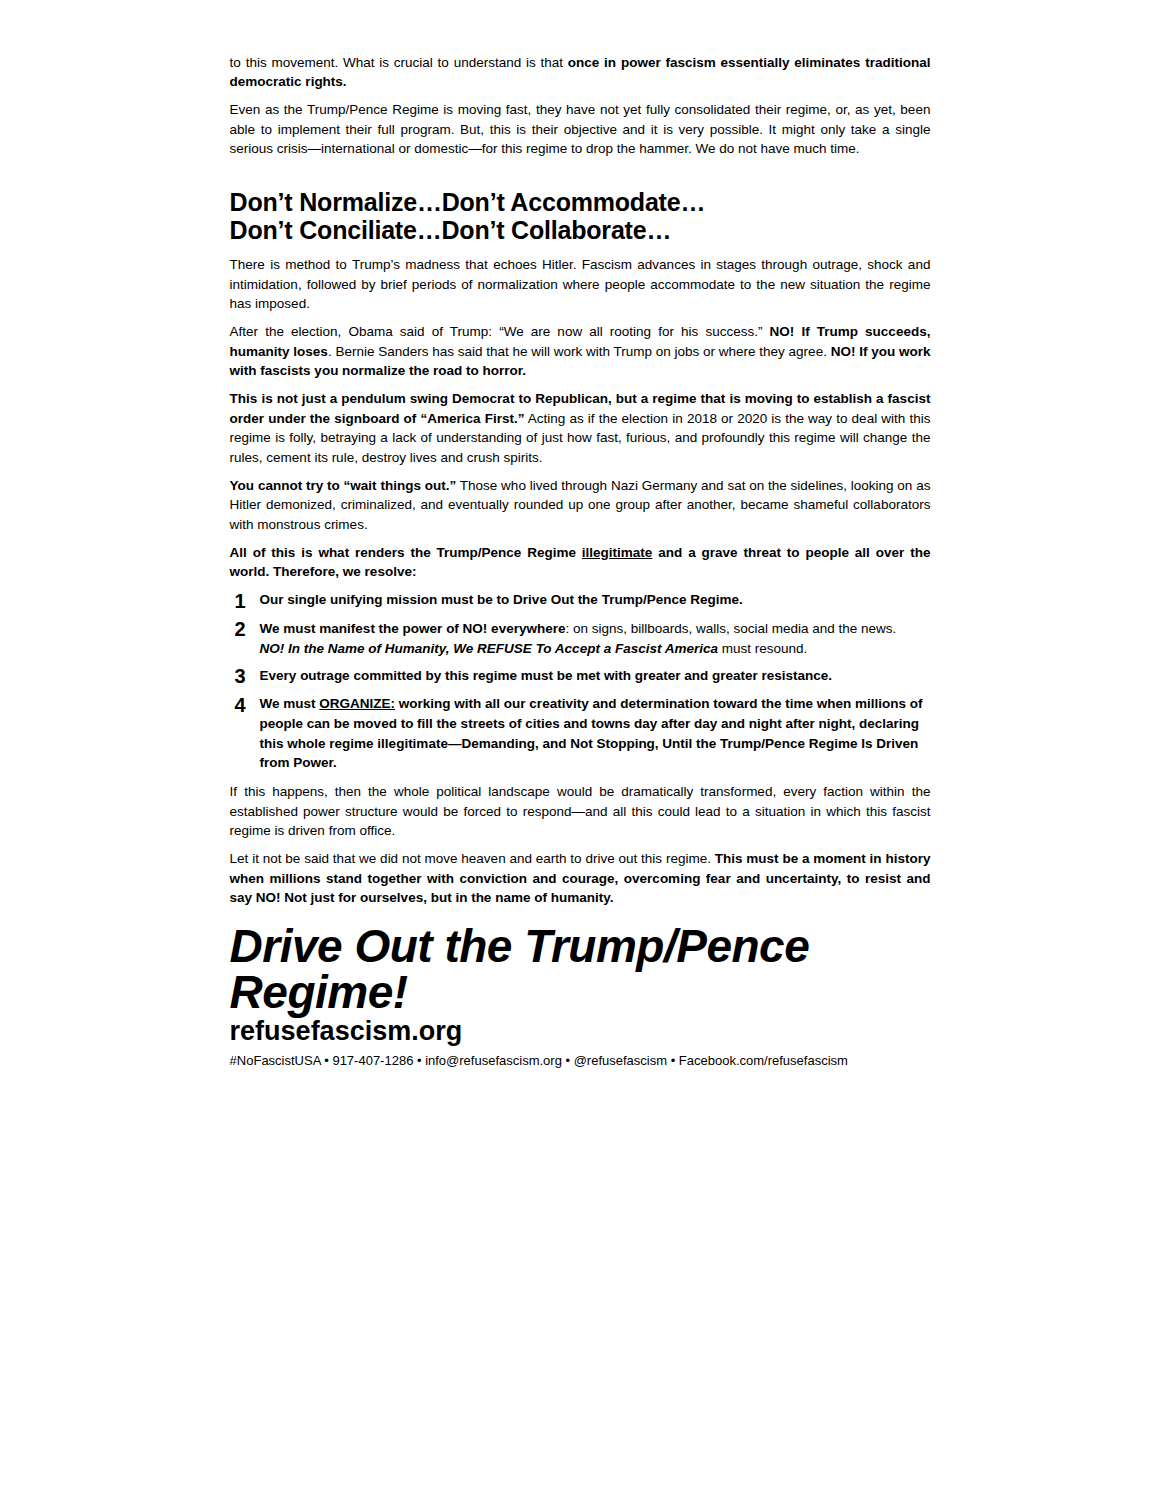to this movement. What is crucial to understand is that once in power fascism essentially eliminates traditional democratic rights.
Even as the Trump/Pence Regime is moving fast, they have not yet fully consolidated their regime, or, as yet, been able to implement their full program. But, this is their objective and it is very possible. It might only take a single serious crisis—international or domestic—for this regime to drop the hammer. We do not have much time.
Don’t Normalize…Don’t Accommodate…
Don’t Conciliate…Don’t Collaborate…
There is method to Trump’s madness that echoes Hitler. Fascism advances in stages through outrage, shock and intimidation, followed by brief periods of normalization where people accommodate to the new situation the regime has imposed.
After the election, Obama said of Trump: “We are now all rooting for his success.” NO! If Trump succeeds, humanity loses. Bernie Sanders has said that he will work with Trump on jobs or where they agree. NO! If you work with fascists you normalize the road to horror.
This is not just a pendulum swing Democrat to Republican, but a regime that is moving to establish a fascist order under the signboard of “America First.” Acting as if the election in 2018 or 2020 is the way to deal with this regime is folly, betraying a lack of understanding of just how fast, furious, and profoundly this regime will change the rules, cement its rule, destroy lives and crush spirits.
You cannot try to “wait things out.” Those who lived through Nazi Germany and sat on the sidelines, looking on as Hitler demonized, criminalized, and eventually rounded up one group after another, became shameful collaborators with monstrous crimes.
All of this is what renders the Trump/Pence Regime illegitimate and a grave threat to people all over the world. Therefore, we resolve:
1 Our single unifying mission must be to Drive Out the Trump/Pence Regime.
2 We must manifest the power of NO! everywhere: on signs, billboards, walls, social media and the news.
NO! In the Name of Humanity, We REFUSE To Accept a Fascist America must resound.
3 Every outrage committed by this regime must be met with greater and greater resistance.
4 We must ORGANIZE: working with all our creativity and determination toward the time when millions of people can be moved to fill the streets of cities and towns day after day and night after night, declaring this whole regime illegitimate—Demanding, and Not Stopping, Until the Trump/Pence Regime Is Driven from Power.
If this happens, then the whole political landscape would be dramatically transformed, every faction within the established power structure would be forced to respond—and all this could lead to a situation in which this fascist regime is driven from office.
Let it not be said that we did not move heaven and earth to drive out this regime. This must be a moment in history when millions stand together with conviction and courage, overcoming fear and uncertainty, to resist and say NO! Not just for ourselves, but in the name of humanity.
Drive Out the Trump/Pence Regime!
refusefascism.org
#NoFascistUSA • 917-407-1286 • info@refusefascism.org • @refusefascism • Facebook.com/refusefascism